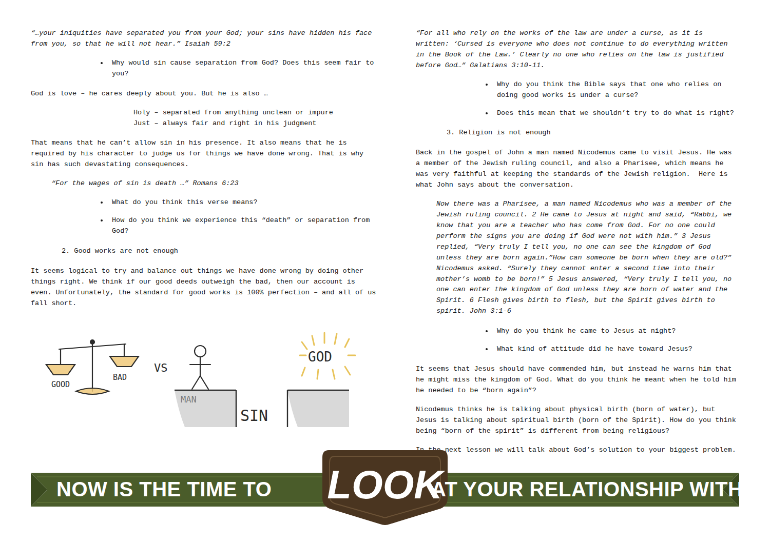“…your iniquities have separated you from your God; your sins have hidden his face from you, so that he will not hear.” Isaiah 59:2
Why would sin cause separation from God? Does this seem fair to you?
God is love – he cares deeply about you. But he is also …
Holy – separated from anything unclean or impure
Just – always fair and right in his judgment
That means that he can’t allow sin in his presence. It also means that he is required by his character to judge us for things we have done wrong. That is why sin has such devastating consequences.
“For the wages of sin is death …” Romans 6:23
What do you think this verse means?
How do you think we experience this “death” or separation from God?
2. Good works are not enough
It seems logical to try and balance out things we have done wrong by doing other things right. We think if our good deeds outweigh the bad, then our account is even. Unfortunately, the standard for good works is 100% perfection – and all of us fall short.
GOOD BAD VS MAN SIN GOD
“For all who rely on the works of the law are under a curse, as it is written: ‘Cursed is everyone who does not continue to do everything written in the Book of the Law.’ Clearly no one who relies on the law is justified before God…” Galatians 3:10-11.
Why do you think the Bible says that one who relies on doing good works is under a curse?
Does this mean that we shouldn’t try to do what is right?
3. Religion is not enough
Back in the gospel of John a man named Nicodemus came to visit Jesus. He was a member of the Jewish ruling council, and also a Pharisee, which means he was very faithful at keeping the standards of the Jewish religion. Here is what John says about the conversation.
Now there was a Pharisee, a man named Nicodemus who was a member of the Jewish ruling council. 2 He came to Jesus at night and said, “Rabbi, we know that you are a teacher who has come from God. For no one could perform the signs you are doing if God were not with him.” 3 Jesus replied, “Very truly I tell you, no one can see the kingdom of God unless they are born again.”How can someone be born when they are old?” Nicodemus asked. “Surely they cannot enter a second time into their mother’s womb to be born!” 5 Jesus answered, “Very truly I tell you, no one can enter the kingdom of God unless they are born of water and the Spirit. 6 Flesh gives birth to flesh, but the Spirit gives birth to spirit. John 3:1-6
Why do you think he came to Jesus at night?
What kind of attitude did he have toward Jesus?
It seems that Jesus should have commended him, but instead he warns him that he might miss the kingdom of God. What do you think he meant when he told him he needed to be “born again”?
Nicodemus thinks he is talking about physical birth (born of water), but Jesus is talking about spiritual birth (born of the Spirit). How do you think being “born of the spirit” is different from being religious?
In the next lesson we will talk about God’s solution to your biggest problem.
NOW IS THE TIME TO AT YOUR RELATIONSHIP WITH GOD LOOK